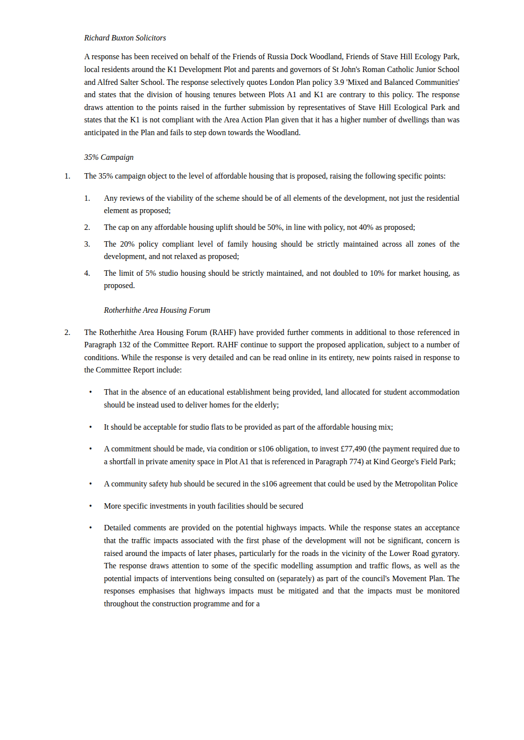Richard Buxton Solicitors
A response has been received on behalf of the Friends of Russia Dock Woodland, Friends of Stave Hill Ecology Park, local residents around the K1 Development Plot and parents and governors of St John's Roman Catholic Junior School and Alfred Salter School. The response selectively quotes London Plan policy 3.9 'Mixed and Balanced Communities' and states that the division of housing tenures between Plots A1 and K1 are contrary to this policy. The response draws attention to the points raised in the further submission by representatives of Stave Hill Ecological Park and states that the K1 is not compliant with the Area Action Plan given that it has a higher number of dwellings than was anticipated in the Plan and fails to step down towards the Woodland.
35% Campaign
The 35% campaign object to the level of affordable housing that is proposed, raising the following specific points:
Any reviews of the viability of the scheme should be of all elements of the development, not just the residential element as proposed;
The cap on any affordable housing uplift should be 50%, in line with policy, not 40% as proposed;
The 20% policy compliant level of family housing should be strictly maintained across all zones of the development, and not relaxed as proposed;
The limit of 5% studio housing should be strictly maintained, and not doubled to 10% for market housing, as proposed.
Rotherhithe Area Housing Forum
The Rotherhithe Area Housing Forum (RAHF) have provided further comments in additional to those referenced in Paragraph 132 of the Committee Report. RAHF continue to support the proposed application, subject to a number of conditions. While the response is very detailed and can be read online in its entirety, new points raised in response to the Committee Report include:
That in the absence of an educational establishment being provided, land allocated for student accommodation should be instead used to deliver homes for the elderly;
It should be acceptable for studio flats to be provided as part of the affordable housing mix;
A commitment should be made, via condition or s106 obligation, to invest £77,490 (the payment required due to a shortfall in private amenity space in Plot A1 that is referenced in Paragraph 774) at Kind George's Field Park;
A community safety hub should be secured in the s106 agreement that could be used by the Metropolitan Police
More specific investments in youth facilities should be secured
Detailed comments are provided on the potential highways impacts. While the response states an acceptance that the traffic impacts associated with the first phase of the development will not be significant, concern is raised around the impacts of later phases, particularly for the roads in the vicinity of the Lower Road gyratory. The response draws attention to some of the specific modelling assumption and traffic flows, as well as the potential impacts of interventions being consulted on (separately) as part of the council's Movement Plan. The responses emphasises that highways impacts must be mitigated and that the impacts must be monitored throughout the construction programme and for a